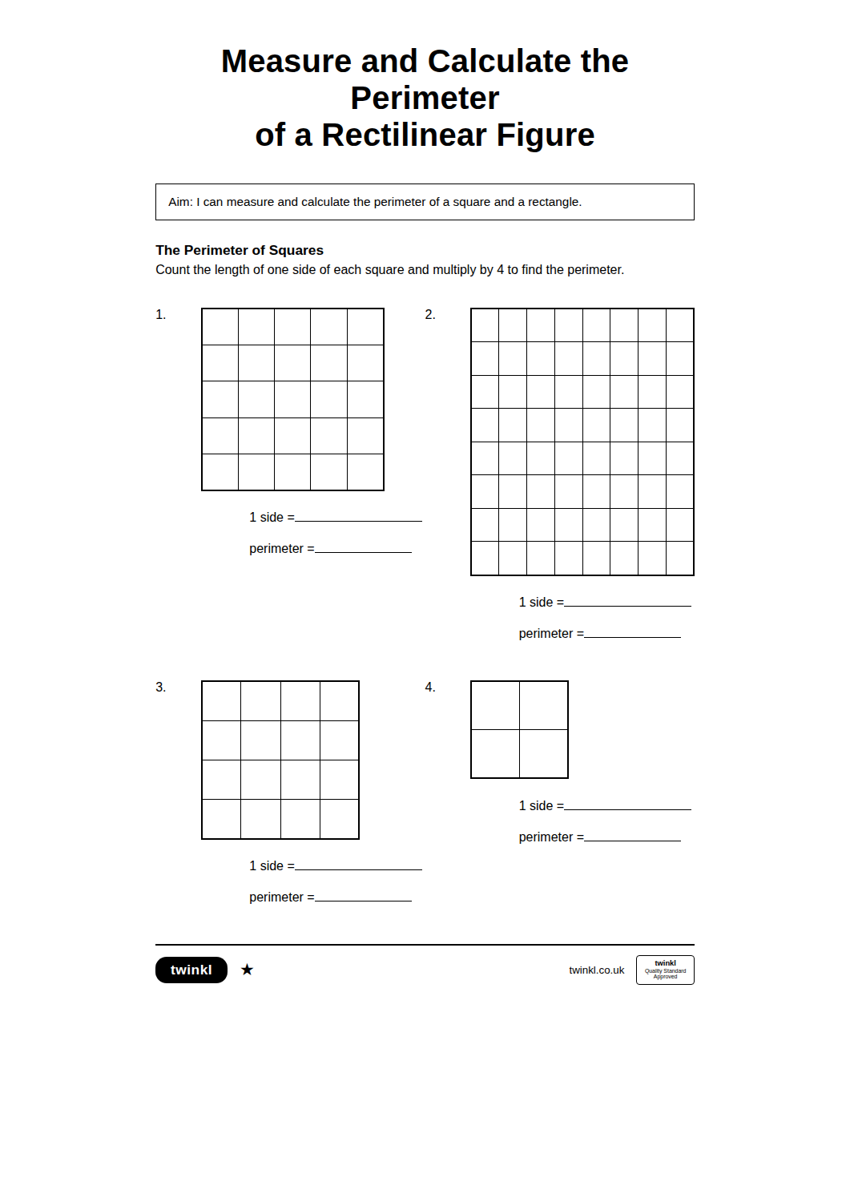Measure and Calculate the Perimeter
of a Rectilinear Figure
Aim: I can measure and calculate the perimeter of a square and a rectangle.
The Perimeter of Squares
Count the length of one side of each square and multiply by 4 to find the perimeter.
1.
1 side =
perimeter =
2.
1 side =
perimeter =
3.
1 side =
perimeter =
4.
1 side =
perimeter =
twinkl ★
twinkl.co.uk
twinkl Quality Standard
Approved